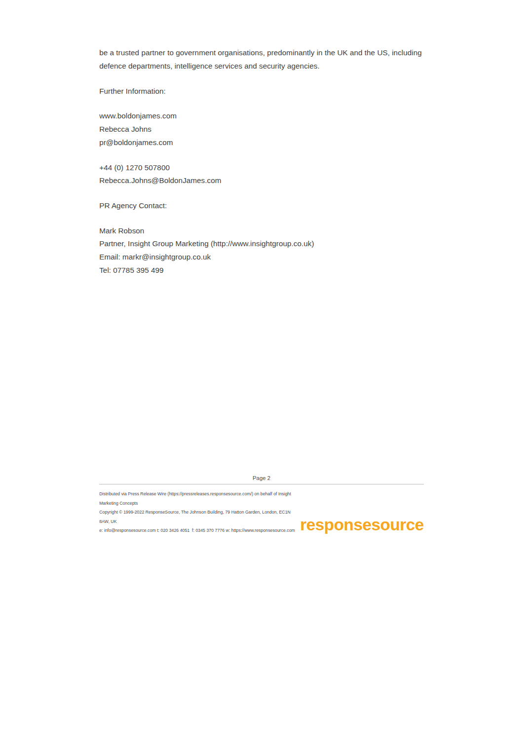be a trusted partner to government organisations, predominantly in the UK and the US, including defence departments, intelligence services and security agencies.
Further Information:
www.boldonjames.com
Rebecca Johns
pr@boldonjames.com
+44 (0) 1270 507800
Rebecca.Johns@BoldonJames.com
PR Agency Contact:
Mark Robson
Partner, Insight Group Marketing (http://www.insightgroup.co.uk)
Email: markr@insightgroup.co.uk
Tel: 07785 395 499
Page 2
Distributed via Press Release Wire (https://pressreleases.responsesource.com/) on behalf of Insight Marketing Concepts
Copyright © 1999-2022 ResponseSource, The Johnson Building, 79 Hatton Garden, London, EC1N 8AW, UK
e: info@responsesource.com t: 020 3426 4051 f: 0345 370 7776 w: https://www.responsesource.com
response source